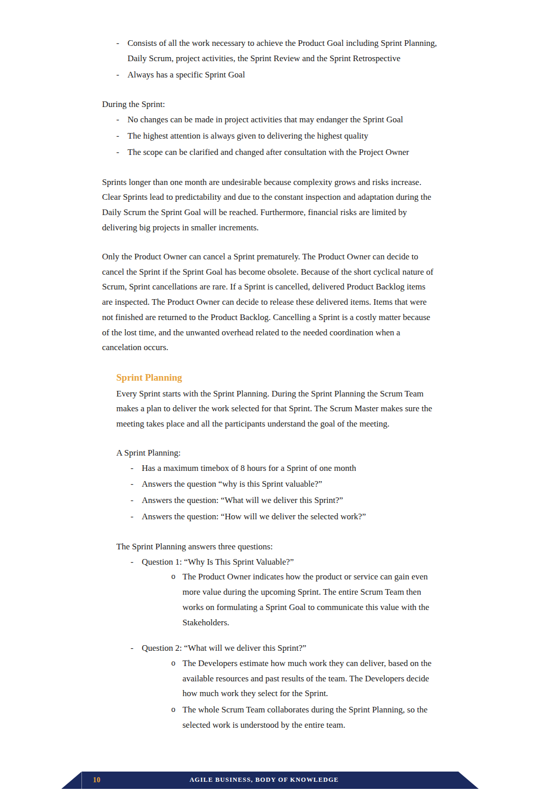Consists of all the work necessary to achieve the Product Goal including Sprint Planning, Daily Scrum, project activities, the Sprint Review and the Sprint Retrospective
Always has a specific Sprint Goal
During the Sprint:
No changes can be made in project activities that may endanger the Sprint Goal
The highest attention is always given to delivering the highest quality
The scope can be clarified and changed after consultation with the Project Owner
Sprints longer than one month are undesirable because complexity grows and risks increase. Clear Sprints lead to predictability and due to the constant inspection and adaptation during the Daily Scrum the Sprint Goal will be reached. Furthermore, financial risks are limited by delivering big projects in smaller increments.
Only the Product Owner can cancel a Sprint prematurely. The Product Owner can decide to cancel the Sprint if the Sprint Goal has become obsolete. Because of the short cyclical nature of Scrum, Sprint cancellations are rare. If a Sprint is cancelled, delivered Product Backlog items are inspected. The Product Owner can decide to release these delivered items. Items that were not finished are returned to the Product Backlog. Cancelling a Sprint is a costly matter because of the lost time, and the unwanted overhead related to the needed coordination when a cancelation occurs.
Sprint Planning
Every Sprint starts with the Sprint Planning. During the Sprint Planning the Scrum Team makes a plan to deliver the work selected for that Sprint. The Scrum Master makes sure the meeting takes place and all the participants understand the goal of the meeting.
A Sprint Planning:
Has a maximum timebox of 8 hours for a Sprint of one month
Answers the question “why is this Sprint valuable?”
Answers the question: “What will we deliver this Sprint?”
Answers the question: “How will we deliver the selected work?”
The Sprint Planning answers three questions:
Question 1: “Why Is This Sprint Valuable?”
The Product Owner indicates how the product or service can gain even more value during the upcoming Sprint. The entire Scrum Team then works on formulating a Sprint Goal to communicate this value with the Stakeholders.
Question 2: “What will we deliver this Sprint?”
The Developers estimate how much work they can deliver, based on the available resources and past results of the team. The Developers decide how much work they select for the Sprint.
The whole Scrum Team collaborates during the Sprint Planning, so the selected work is understood by the entire team.
10 AGILE BUSINESS, BODY OF KNOWLEDGE